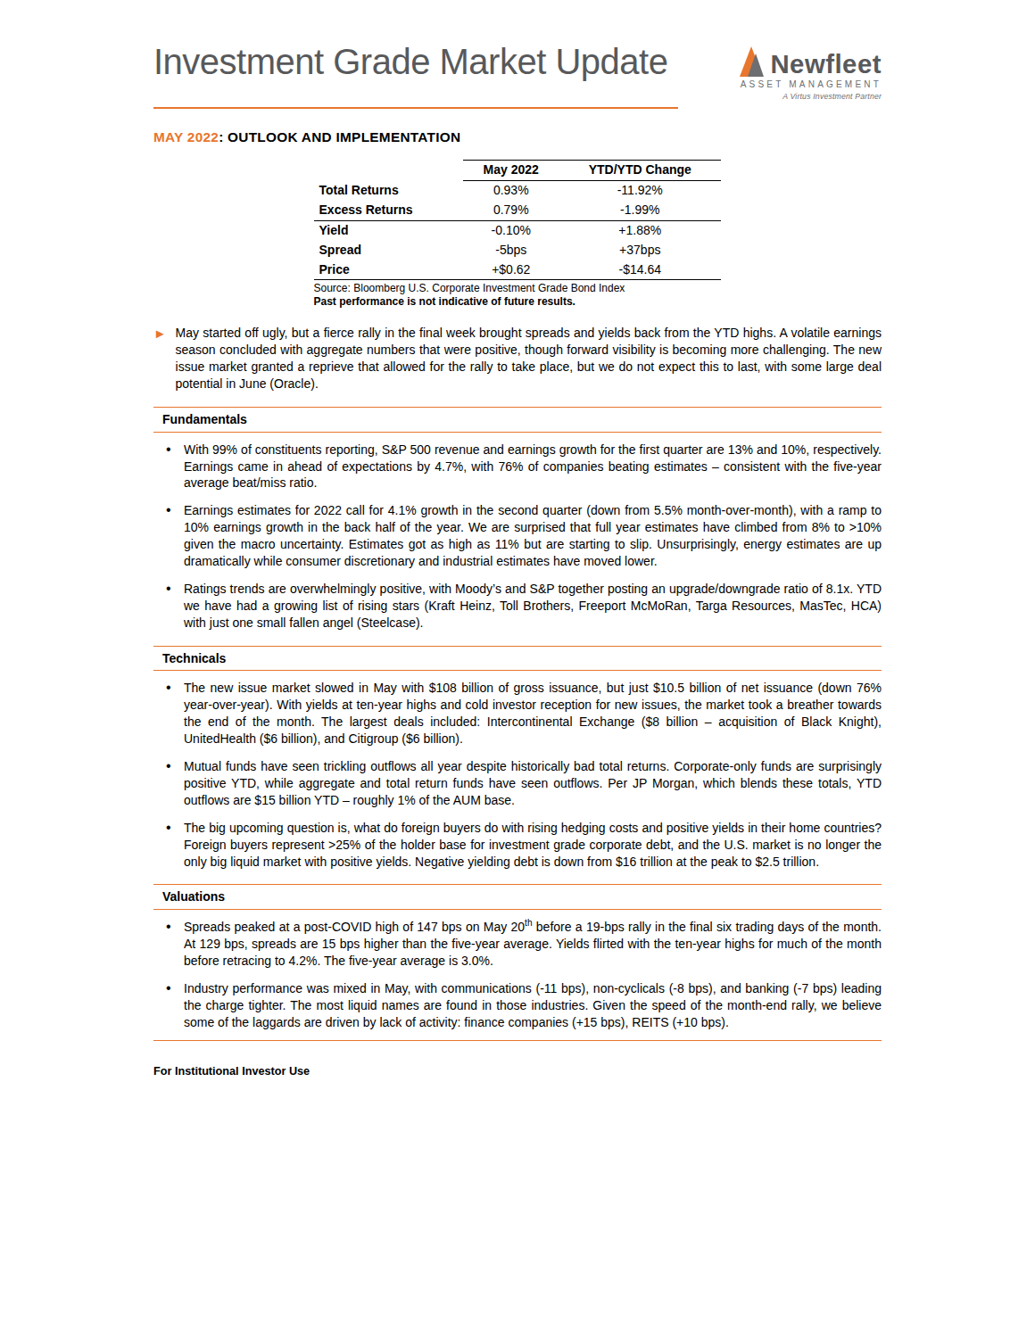Investment Grade Market Update
Newfleet
ASSET MANAGEMENT
A Virtus Investment Partner
MAY 2022: OUTLOOK AND IMPLEMENTATION
| | May 2022 | YTD/YTD Change |
| --- | --- | --- |
| Total Returns | 0.93% | -11.92% |
| Excess Returns | 0.79% | -1.99% |
| Yield | -0.10% | +1.88% |
| Spread | -5bps | +37bps |
| Price | +$0.62 | -$14.64 |
Source: Bloomberg U.S. Corporate Investment Grade Bond Index
Past performance is not indicative of future results.
►
May started off ugly, but a fierce rally in the final week brought spreads and yields back from the YTD highs. A volatile earnings season concluded with aggregate numbers that were positive, though forward visibility is becoming more challenging. The new issue market granted a reprieve that allowed for the rally to take place, but we do not expect this to last, with some large deal potential in June (Oracle).
Fundamentals
With 99% of constituents reporting, S&P 500 revenue and earnings growth for the first quarter are 13% and 10%, respectively. Earnings came in ahead of expectations by 4.7%, with 76% of companies beating estimates – consistent with the five-year average beat/miss ratio.
Earnings estimates for 2022 call for 4.1% growth in the second quarter (down from 5.5% month-over-month), with a ramp to 10% earnings growth in the back half of the year. We are surprised that full year estimates have climbed from 8% to >10% given the macro uncertainty. Estimates got as high as 11% but are starting to slip. Unsurprisingly, energy estimates are up dramatically while consumer discretionary and industrial estimates have moved lower.
Ratings trends are overwhelmingly positive, with Moody’s and S&P together posting an upgrade/downgrade ratio of 8.1x. YTD we have had a growing list of rising stars (Kraft Heinz, Toll Brothers, Freeport McMoRan, Targa Resources, MasTec, HCA) with just one small fallen angel (Steelcase).
Technicals
The new issue market slowed in May with $108 billion of gross issuance, but just $10.5 billion of net issuance (down 76% year-over-year). With yields at ten-year highs and cold investor reception for new issues, the market took a breather towards the end of the month. The largest deals included: Intercontinental Exchange ($8 billion – acquisition of Black Knight), UnitedHealth ($6 billion), and Citigroup ($6 billion).
Mutual funds have seen trickling outflows all year despite historically bad total returns. Corporate-only funds are surprisingly positive YTD, while aggregate and total return funds have seen outflows. Per JP Morgan, which blends these totals, YTD outflows are $15 billion YTD – roughly 1% of the AUM base.
The big upcoming question is, what do foreign buyers do with rising hedging costs and positive yields in their home countries? Foreign buyers represent >25% of the holder base for investment grade corporate debt, and the U.S. market is no longer the only big liquid market with positive yields. Negative yielding debt is down from $16 trillion at the peak to $2.5 trillion.
Valuations
Spreads peaked at a post-COVID high of 147 bps on May 20th before a 19-bps rally in the final six trading days of the month. At 129 bps, spreads are 15 bps higher than the five-year average. Yields flirted with the ten-year highs for much of the month before retracing to 4.2%. The five-year average is 3.0%.
Industry performance was mixed in May, with communications (-11 bps), non-cyclicals (-8 bps), and banking (-7 bps) leading the charge tighter. The most liquid names are found in those industries. Given the speed of the month-end rally, we believe some of the laggards are driven by lack of activity: finance companies (+15 bps), REITS (+10 bps).
For Institutional Investor Use